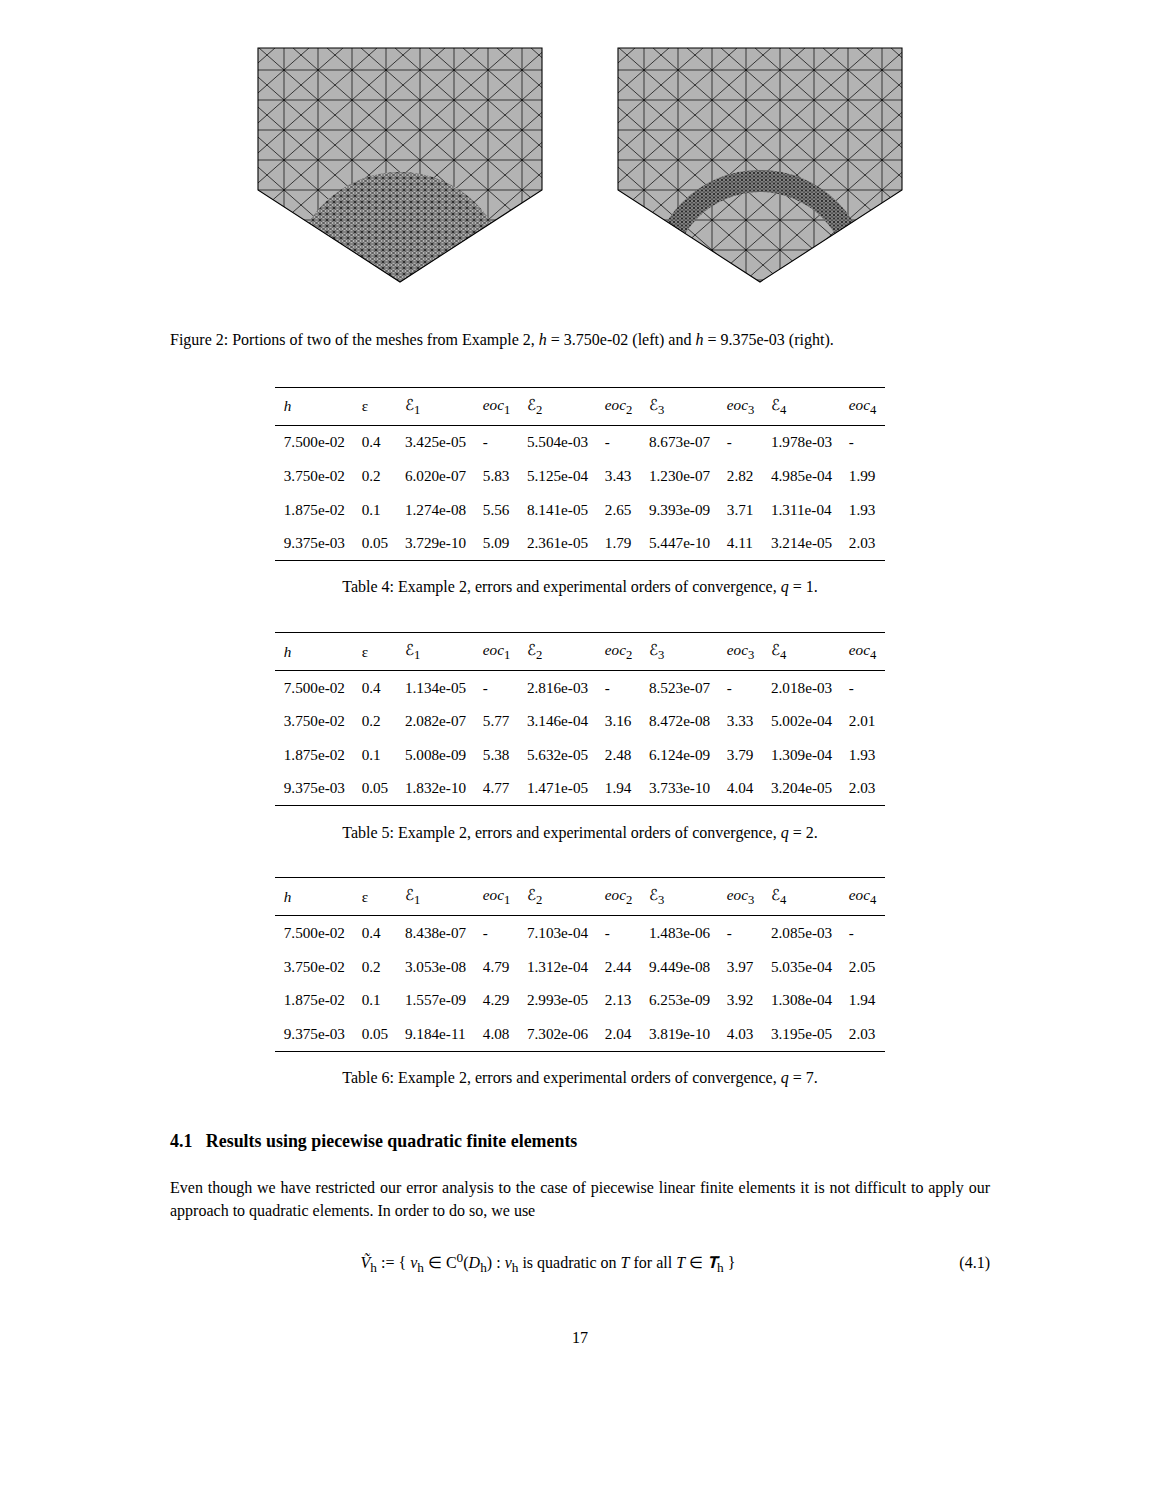Figure 2: Portions of two of the meshes from Example 2, h = 3.750e-02 (left) and h = 9.375e-03 (right).
| h | ε | ℰ 1 | eoc 1 | ℰ 2 | eoc 2 | ℰ 3 | eoc 3 | ℰ 4 | eoc 4 |
| --- | --- | --- | --- | --- | --- | --- | --- | --- | --- |
| 7.500e-02 | 0.4 | 3.425e-05 | - | 5.504e-03 | - | 8.673e-07 | - | 1.978e-03 | - |
| 3.750e-02 | 0.2 | 6.020e-07 | 5.83 | 5.125e-04 | 3.43 | 1.230e-07 | 2.82 | 4.985e-04 | 1.99 |
| 1.875e-02 | 0.1 | 1.274e-08 | 5.56 | 8.141e-05 | 2.65 | 9.393e-09 | 3.71 | 1.311e-04 | 1.93 |
| 9.375e-03 | 0.05 | 3.729e-10 | 5.09 | 2.361e-05 | 1.79 | 5.447e-10 | 4.11 | 3.214e-05 | 2.03 |
Table 4: Example 2, errors and experimental orders of convergence, q = 1.
| h | ε | ℰ 1 | eoc 1 | ℰ 2 | eoc 2 | ℰ 3 | eoc 3 | ℰ 4 | eoc 4 |
| --- | --- | --- | --- | --- | --- | --- | --- | --- | --- |
| 7.500e-02 | 0.4 | 1.134e-05 | - | 2.816e-03 | - | 8.523e-07 | - | 2.018e-03 | - |
| 3.750e-02 | 0.2 | 2.082e-07 | 5.77 | 3.146e-04 | 3.16 | 8.472e-08 | 3.33 | 5.002e-04 | 2.01 |
| 1.875e-02 | 0.1 | 5.008e-09 | 5.38 | 5.632e-05 | 2.48 | 6.124e-09 | 3.79 | 1.309e-04 | 1.93 |
| 9.375e-03 | 0.05 | 1.832e-10 | 4.77 | 1.471e-05 | 1.94 | 3.733e-10 | 4.04 | 3.204e-05 | 2.03 |
Table 5: Example 2, errors and experimental orders of convergence, q = 2.
| h | ε | ℰ 1 | eoc 1 | ℰ 2 | eoc 2 | ℰ 3 | eoc 3 | ℰ 4 | eoc 4 |
| --- | --- | --- | --- | --- | --- | --- | --- | --- | --- |
| 7.500e-02 | 0.4 | 8.438e-07 | - | 7.103e-04 | - | 1.483e-06 | - | 2.085e-03 | - |
| 3.750e-02 | 0.2 | 3.053e-08 | 4.79 | 1.312e-04 | 2.44 | 9.449e-08 | 3.97 | 5.035e-04 | 2.05 |
| 1.875e-02 | 0.1 | 1.557e-09 | 4.29 | 2.993e-05 | 2.13 | 6.253e-09 | 3.92 | 1.308e-04 | 1.94 |
| 9.375e-03 | 0.05 | 9.184e-11 | 4.08 | 7.302e-06 | 2.04 | 3.819e-10 | 4.03 | 3.195e-05 | 2.03 |
Table 6: Example 2, errors and experimental orders of convergence, q = 7.
4.1 Results using piecewise quadratic finite elements
Even though we have restricted our error analysis to the case of piecewise linear finite elements it is not difficult to apply our approach to quadratic elements. In order to do so, we use
Ṽh := { vh ∈ C0(Dh) : vh is quadratic on T for all T ∈ 𝐓̃h }
(4.1)
17